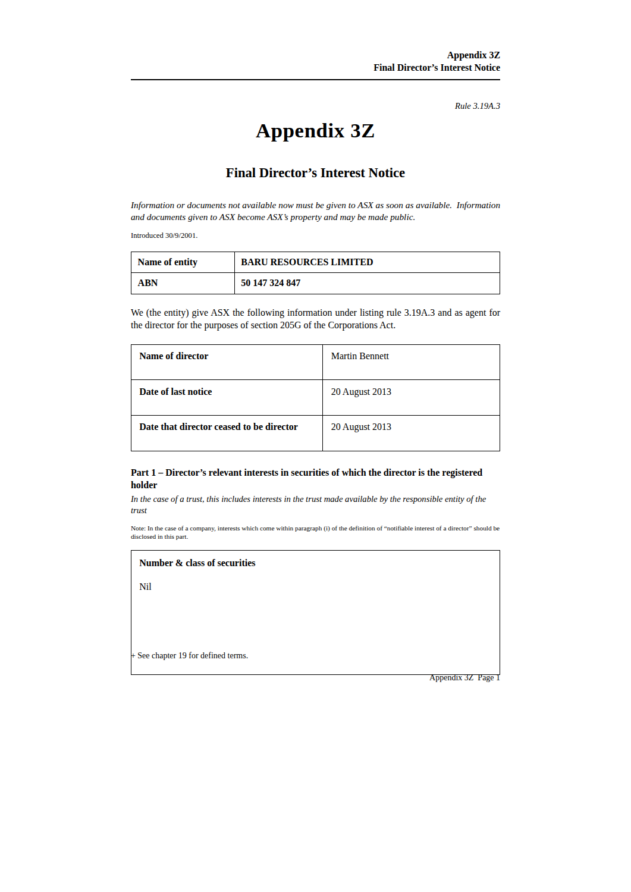Appendix 3Z
Final Director’s Interest Notice
Rule 3.19A.3
Appendix 3Z
Final Director’s Interest Notice
Information or documents not available now must be given to ASX as soon as available. Information and documents given to ASX become ASX’s property and may be made public.
Introduced 30/9/2001.
| Name of entity | BARU RESOURCES LIMITED |
| ABN | 50 147 324 847 |
We (the entity) give ASX the following information under listing rule 3.19A.3 and as agent for the director for the purposes of section 205G of the Corporations Act.
| Name of director | Martin Bennett |
| Date of last notice | 20 August 2013 |
| Date that director ceased to be director | 20 August 2013 |
Part 1 – Director’s relevant interests in securities of which the director is the registered holder
In the case of a trust, this includes interests in the trust made available by the responsible entity of the trust
Note: In the case of a company, interests which come within paragraph (i) of the definition of “notifiable interest of a director” should be disclosed in this part.
| Number & class of securities Nil |
+ See chapter 19 for defined terms.
Appendix 3Z Page 1